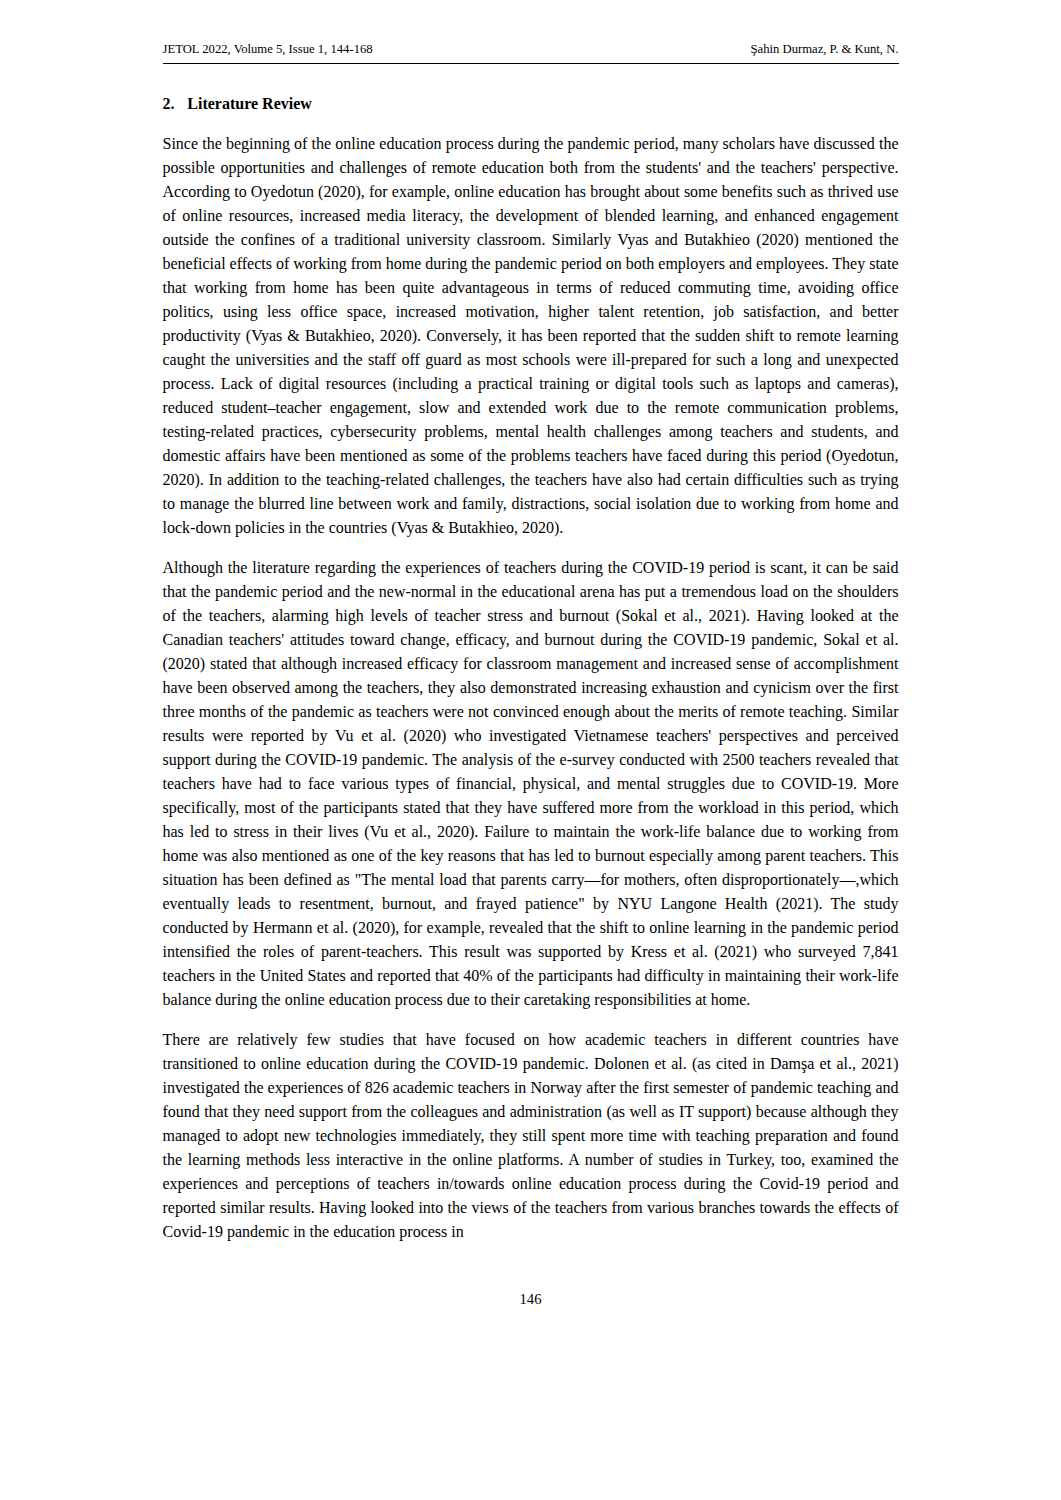JETOL 2022, Volume 5, Issue 1, 144-168
Şahin Durmaz, P. & Kunt, N.
2. Literature Review
Since the beginning of the online education process during the pandemic period, many scholars have discussed the possible opportunities and challenges of remote education both from the students' and the teachers' perspective. According to Oyedotun (2020), for example, online education has brought about some benefits such as thrived use of online resources, increased media literacy, the development of blended learning, and enhanced engagement outside the confines of a traditional university classroom. Similarly Vyas and Butakhieo (2020) mentioned the beneficial effects of working from home during the pandemic period on both employers and employees. They state that working from home has been quite advantageous in terms of reduced commuting time, avoiding office politics, using less office space, increased motivation, higher talent retention, job satisfaction, and better productivity (Vyas & Butakhieo, 2020). Conversely, it has been reported that the sudden shift to remote learning caught the universities and the staff off guard as most schools were ill-prepared for such a long and unexpected process. Lack of digital resources (including a practical training or digital tools such as laptops and cameras), reduced student–teacher engagement, slow and extended work due to the remote communication problems, testing-related practices, cybersecurity problems, mental health challenges among teachers and students, and domestic affairs have been mentioned as some of the problems teachers have faced during this period (Oyedotun, 2020). In addition to the teaching-related challenges, the teachers have also had certain difficulties such as trying to manage the blurred line between work and family, distractions, social isolation due to working from home and lock-down policies in the countries (Vyas & Butakhieo, 2020).
Although the literature regarding the experiences of teachers during the COVID-19 period is scant, it can be said that the pandemic period and the new-normal in the educational arena has put a tremendous load on the shoulders of the teachers, alarming high levels of teacher stress and burnout (Sokal et al., 2021). Having looked at the Canadian teachers' attitudes toward change, efficacy, and burnout during the COVID-19 pandemic, Sokal et al. (2020) stated that although increased efficacy for classroom management and increased sense of accomplishment have been observed among the teachers, they also demonstrated increasing exhaustion and cynicism over the first three months of the pandemic as teachers were not convinced enough about the merits of remote teaching. Similar results were reported by Vu et al. (2020) who investigated Vietnamese teachers' perspectives and perceived support during the COVID-19 pandemic. The analysis of the e-survey conducted with 2500 teachers revealed that teachers have had to face various types of financial, physical, and mental struggles due to COVID-19. More specifically, most of the participants stated that they have suffered more from the workload in this period, which has led to stress in their lives (Vu et al., 2020). Failure to maintain the work-life balance due to working from home was also mentioned as one of the key reasons that has led to burnout especially among parent teachers. This situation has been defined as "The mental load that parents carry—for mothers, often disproportionately—,which eventually leads to resentment, burnout, and frayed patience" by NYU Langone Health (2021). The study conducted by Hermann et al. (2020), for example, revealed that the shift to online learning in the pandemic period intensified the roles of parent-teachers. This result was supported by Kress et al. (2021) who surveyed 7,841 teachers in the United States and reported that 40% of the participants had difficulty in maintaining their work-life balance during the online education process due to their caretaking responsibilities at home.
There are relatively few studies that have focused on how academic teachers in different countries have transitioned to online education during the COVID-19 pandemic. Dolonen et al. (as cited in Damşa et al., 2021) investigated the experiences of 826 academic teachers in Norway after the first semester of pandemic teaching and found that they need support from the colleagues and administration (as well as IT support) because although they managed to adopt new technologies immediately, they still spent more time with teaching preparation and found the learning methods less interactive in the online platforms. A number of studies in Turkey, too, examined the experiences and perceptions of teachers in/towards online education process during the Covid-19 period and reported similar results. Having looked into the views of the teachers from various branches towards the effects of Covid-19 pandemic in the education process in
146